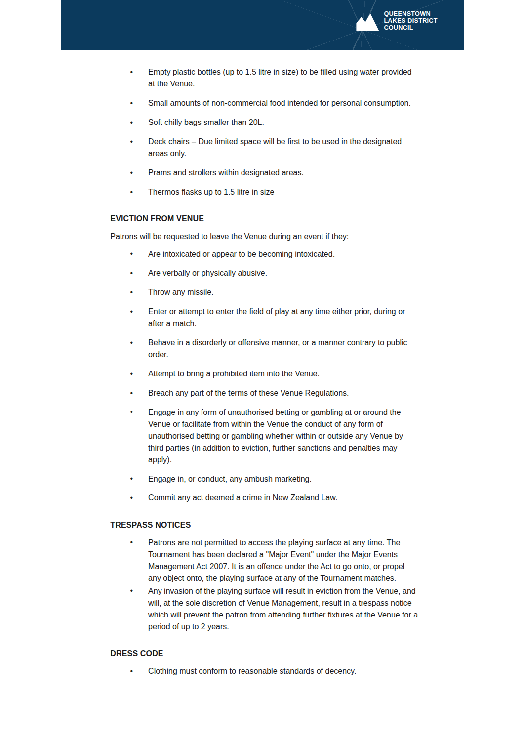Queenstown
Lakes District
Council
Empty plastic bottles (up to 1.5 litre in size) to be filled using water provided at the Venue.
Small amounts of non-commercial food intended for personal consumption.
Soft chilly bags smaller than 20L.
Deck chairs – Due limited space will be first to be used in the designated areas only.
Prams and strollers within designated areas.
Thermos flasks up to 1.5 litre in size
EVICTION FROM VENUE
Patrons will be requested to leave the Venue during an event if they:
Are intoxicated or appear to be becoming intoxicated.
Are verbally or physically abusive.
Throw any missile.
Enter or attempt to enter the field of play at any time either prior, during or after a match.
Behave in a disorderly or offensive manner, or a manner contrary to public order.
Attempt to bring a prohibited item into the Venue.
Breach any part of the terms of these Venue Regulations.
Engage in any form of unauthorised betting or gambling at or around the Venue or facilitate from within the Venue the conduct of any form of unauthorised betting or gambling whether within or outside any Venue by third parties (in addition to eviction, further sanctions and penalties may apply).
Engage in, or conduct, any ambush marketing.
Commit any act deemed a crime in New Zealand Law.
TRESPASS NOTICES
Patrons are not permitted to access the playing surface at any time. The Tournament has been declared a "Major Event" under the Major Events Management Act 2007. It is an offence under the Act to go onto, or propel any object onto, the playing surface at any of the Tournament matches.
Any invasion of the playing surface will result in eviction from the Venue, and will, at the sole discretion of Venue Management, result in a trespass notice which will prevent the patron from attending further fixtures at the Venue for a period of up to 2 years.
DRESS CODE
Clothing must conform to reasonable standards of decency.